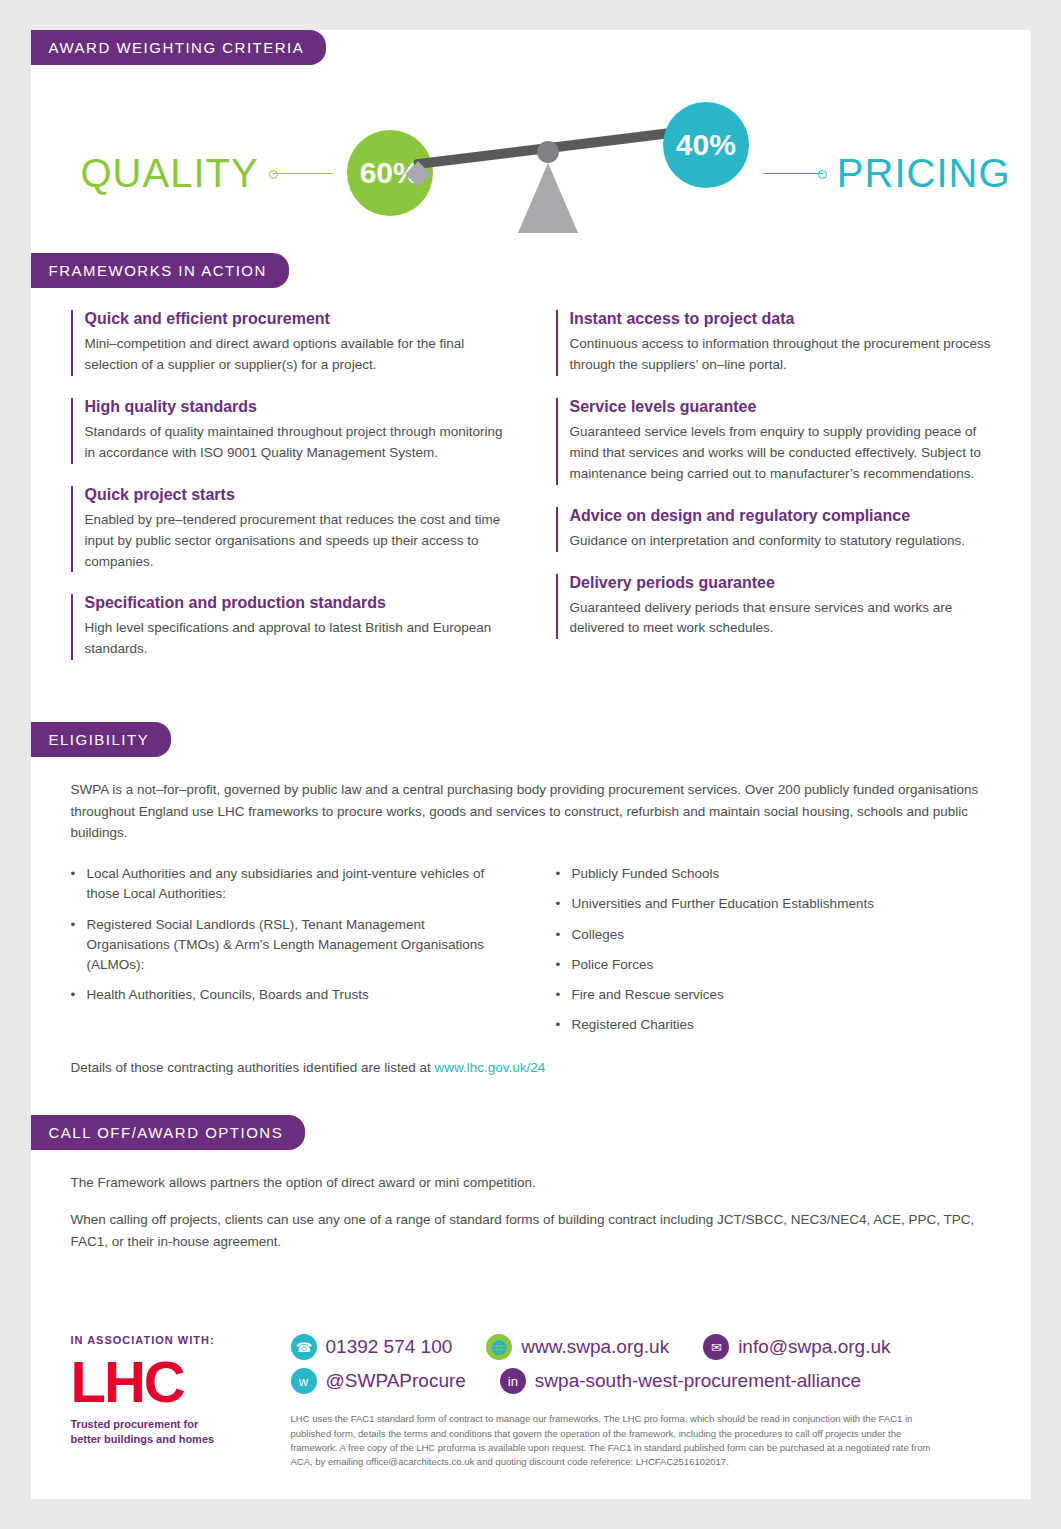AWARD WEIGHTING CRITERIA
QUALITY 60%
40% PRICING
FRAMEWORKS IN ACTION
Quick and efficient procurement
Mini–competition and direct award options available for the final selection of a supplier or supplier(s) for a project.
High quality standards
Standards of quality maintained throughout project through monitoring in accordance with ISO 9001 Quality Management System.
Quick project starts
Enabled by pre–tendered procurement that reduces the cost and time input by public sector organisations and speeds up their access to companies.
Specification and production standards
High level specifications and approval to latest British and European standards.
Instant access to project data
Continuous access to information throughout the procurement process through the suppliers’ on–line portal.
Service levels guarantee
Guaranteed service levels from enquiry to supply providing peace of mind that services and works will be conducted effectively. Subject to maintenance being carried out to manufacturer’s recommendations.
Advice on design and regulatory compliance
Guidance on interpretation and conformity to statutory regulations.
Delivery periods guarantee
Guaranteed delivery periods that ensure services and works are delivered to meet work schedules.
ELIGIBILITY
SWPA is a not–for–profit, governed by public law and a central purchasing body providing procurement services. Over 200 publicly funded organisations throughout England use LHC frameworks to procure works, goods and services to construct, refurbish and maintain social housing, schools and public buildings.
Local Authorities and any subsidiaries and joint-venture vehicles of those Local Authorities:
Registered Social Landlords (RSL), Tenant Management Organisations (TMOs) & Arm’s Length Management Organisations (ALMOs):
Health Authorities, Councils, Boards and Trusts
Publicly Funded Schools
Universities and Further Education Establishments
Colleges
Police Forces
Fire and Rescue services
Registered Charities
Details of those contracting authorities identified are listed at www.lhc.gov.uk/24
CALL OFF/AWARD OPTIONS
The Framework allows partners the option of direct award or mini competition.
When calling off projects, clients can use any one of a range of standard forms of building contract including JCT/SBCC, NEC3/NEC4, ACE, PPC, TPC, FAC1, or their in-house agreement.
IN ASSOCIATION WITH:
LHC
Trusted procurement for
better buildings and homes
☎01392 574 100 🌐www.swpa.org.uk ✉info@swpa.org.uk
w@SWPAProcure inswpa-south-west-procurement-alliance
LHC uses the FAC1 standard form of contract to manage our frameworks. The LHC pro forma, which should be read in conjunction with the FAC1 in published form, details the terms and conditions that govern the operation of the framework, including the procedures to call off projects under the framework. A free copy of the LHC proforma is available upon request. The FAC1 in standard published form can be purchased at a negotiated rate from ACA, by emailing office@acarchitects.co.uk and quoting discount code reference: LHCFAC2516102017.